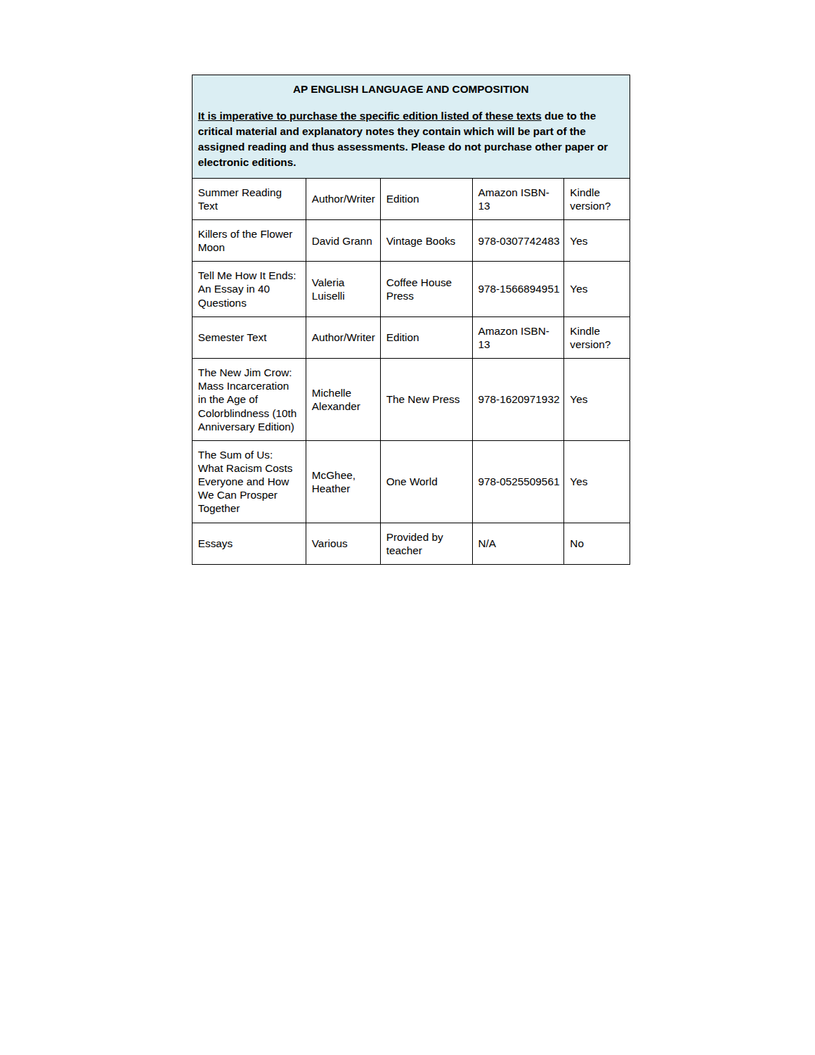| AP ENGLISH LANGUAGE AND COMPOSITION It is imperative to purchase the specific edition listed of these texts due to the critical material and explanatory notes they contain which will be part of the assigned reading and thus assessments. Please do not purchase other paper or electronic editions. |
| Summer Reading Text | Author/Writer | Edition | Amazon ISBN-13 | Kindle version? |
| Killers of the Flower Moon | David Grann | Vintage Books | 978-0307742483 | Yes |
| Tell Me How It Ends: An Essay in 40 Questions | Valeria Luiselli | Coffee House Press | 978-1566894951 | Yes |
| Semester Text | Author/Writer | Edition | Amazon ISBN-13 | Kindle version? |
| The New Jim Crow: Mass Incarceration in the Age of Colorblindness (10th Anniversary Edition) | Michelle Alexander | The New Press | 978-1620971932 | Yes |
| The Sum of Us: What Racism Costs Everyone and How We Can Prosper Together | McGhee, Heather | One World | 978-0525509561 | Yes |
| Essays | Various | Provided by teacher | N/A | No |